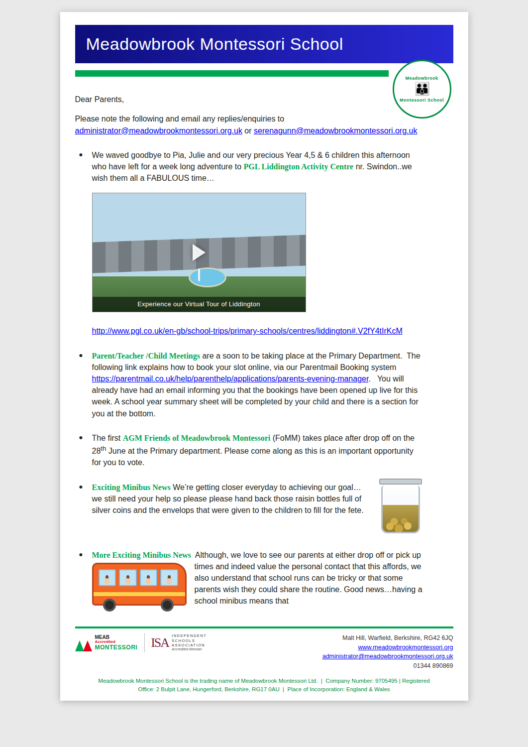Meadowbrook Montessori School
Meadowbrook 👪 Montessori School
Dear Parents,
Please note the following and email any replies/enquiries to
administrator@meadowbrookmontessori.org.uk or serenagunn@meadowbrookmontessori.org.uk
We waved goodbye to Pia, Julie and our very precious Year 4,5 & 6 children this afternoon who have left for a week long adventure to PGL Liddington Activity Centre nr. Swindon..we wish them all a FABULOUS time…
Experience our Virtual Tour of Liddington
http://www.pgl.co.uk/en-gb/school-trips/primary-schools/centres/liddington#.V2fY4tIrKcM
Parent/Teacher /Child Meetings are a soon to be taking place at the Primary Department. The following link explains how to book your slot online, via our Parentmail Booking system https://parentmail.co.uk/help/parenthelp/applications/parents-evening-manager. You will already have had an email informing you that the bookings have been opened up live for this week. A school year summary sheet will be completed by your child and there is a section for you at the bottom.
The first AGM Friends of Meadowbrook Montessori (FoMM) takes place after drop off on the 28th June at the Primary department. Please come along as this is an important opportunity for you to vote.
Exciting Minibus News We’re getting closer everyday to achieving our goal…we still need your help so please please hand back those raisin bottles full of silver coins and the envelops that were given to the children to fill for the fete.
More Exciting Minibus News Although, we love to see our parents at either drop
off or pick up times and indeed value the personal contact that this affords, we also understand that school runs can be tricky or that some parents wish they could share the routine. Good news…having a school minibus means that
MEAB Accredited MONTESSORI
ISA
Independent
Schools
Association Accredited Member
Malt Hill, Warfield, Berkshire, RG42 6JQ
www.meadowbrookmontessori.org
administrator@meadowbrookmontessori.org.uk
01344 890869
Meadowbrook Montessori School is the trading name of Meadowbrook Montessori Ltd. | Company Number: 9705495 | Registered
Office: 2 Bulpit Lane, Hungerford, Berkshire, RG17 0AU | Place of Incorporation: England & Wales